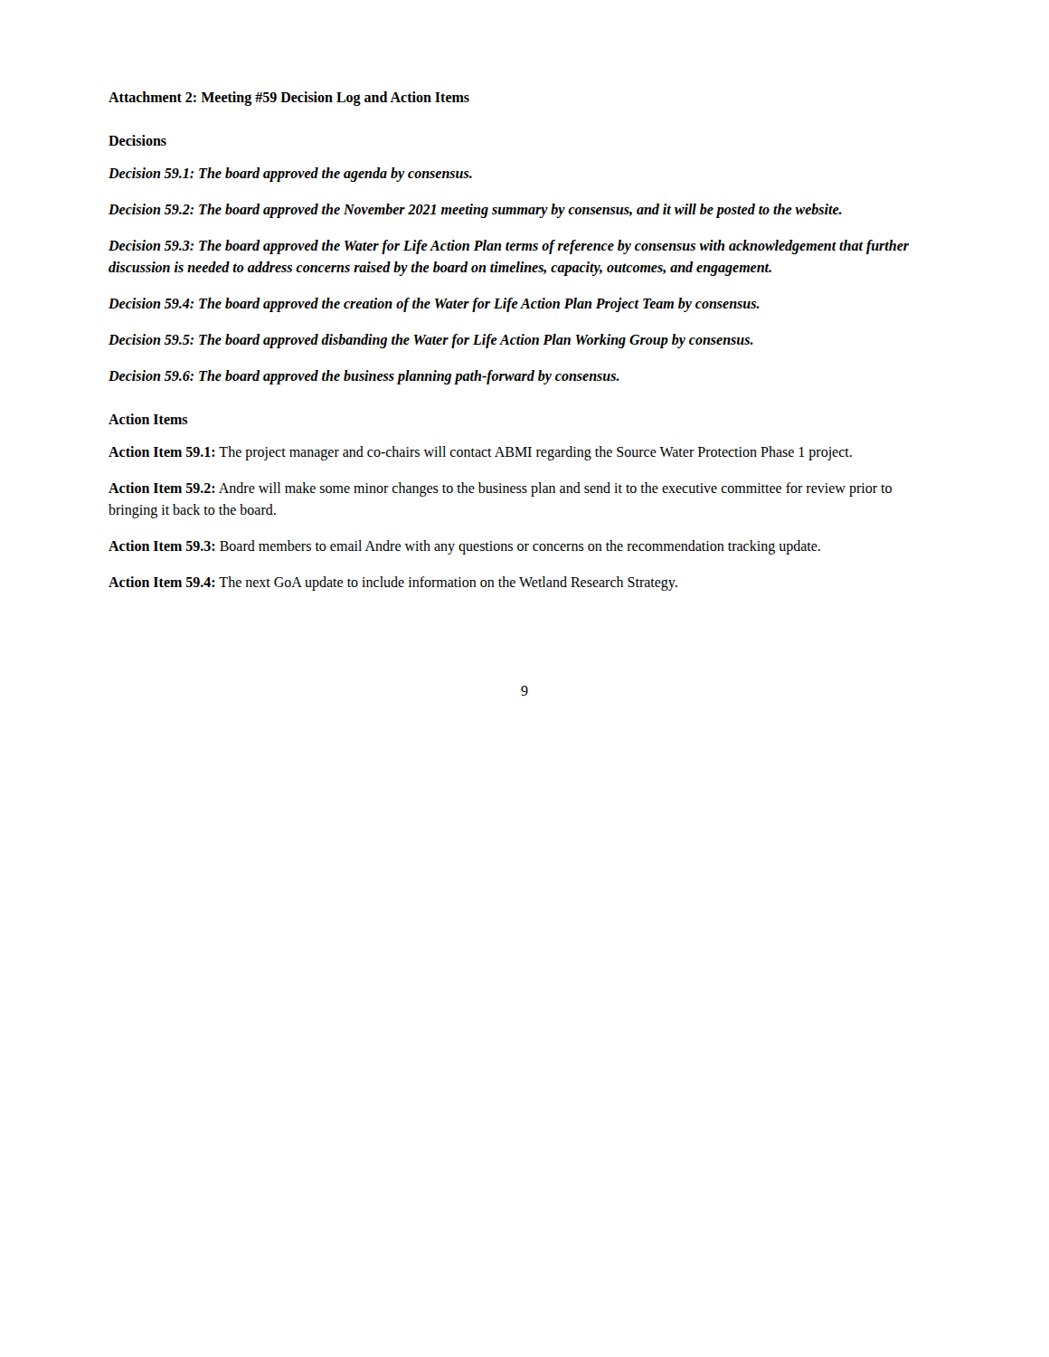Attachment 2: Meeting #59 Decision Log and Action Items
Decisions
Decision 59.1: The board approved the agenda by consensus.
Decision 59.2: The board approved the November 2021 meeting summary by consensus, and it will be posted to the website.
Decision 59.3: The board approved the Water for Life Action Plan terms of reference by consensus with acknowledgement that further discussion is needed to address concerns raised by the board on timelines, capacity, outcomes, and engagement.
Decision 59.4: The board approved the creation of the Water for Life Action Plan Project Team by consensus.
Decision 59.5: The board approved disbanding the Water for Life Action Plan Working Group by consensus.
Decision 59.6: The board approved the business planning path-forward by consensus.
Action Items
Action Item 59.1: The project manager and co-chairs will contact ABMI regarding the Source Water Protection Phase 1 project.
Action Item 59.2: Andre will make some minor changes to the business plan and send it to the executive committee for review prior to bringing it back to the board.
Action Item 59.3: Board members to email Andre with any questions or concerns on the recommendation tracking update.
Action Item 59.4: The next GoA update to include information on the Wetland Research Strategy.
9